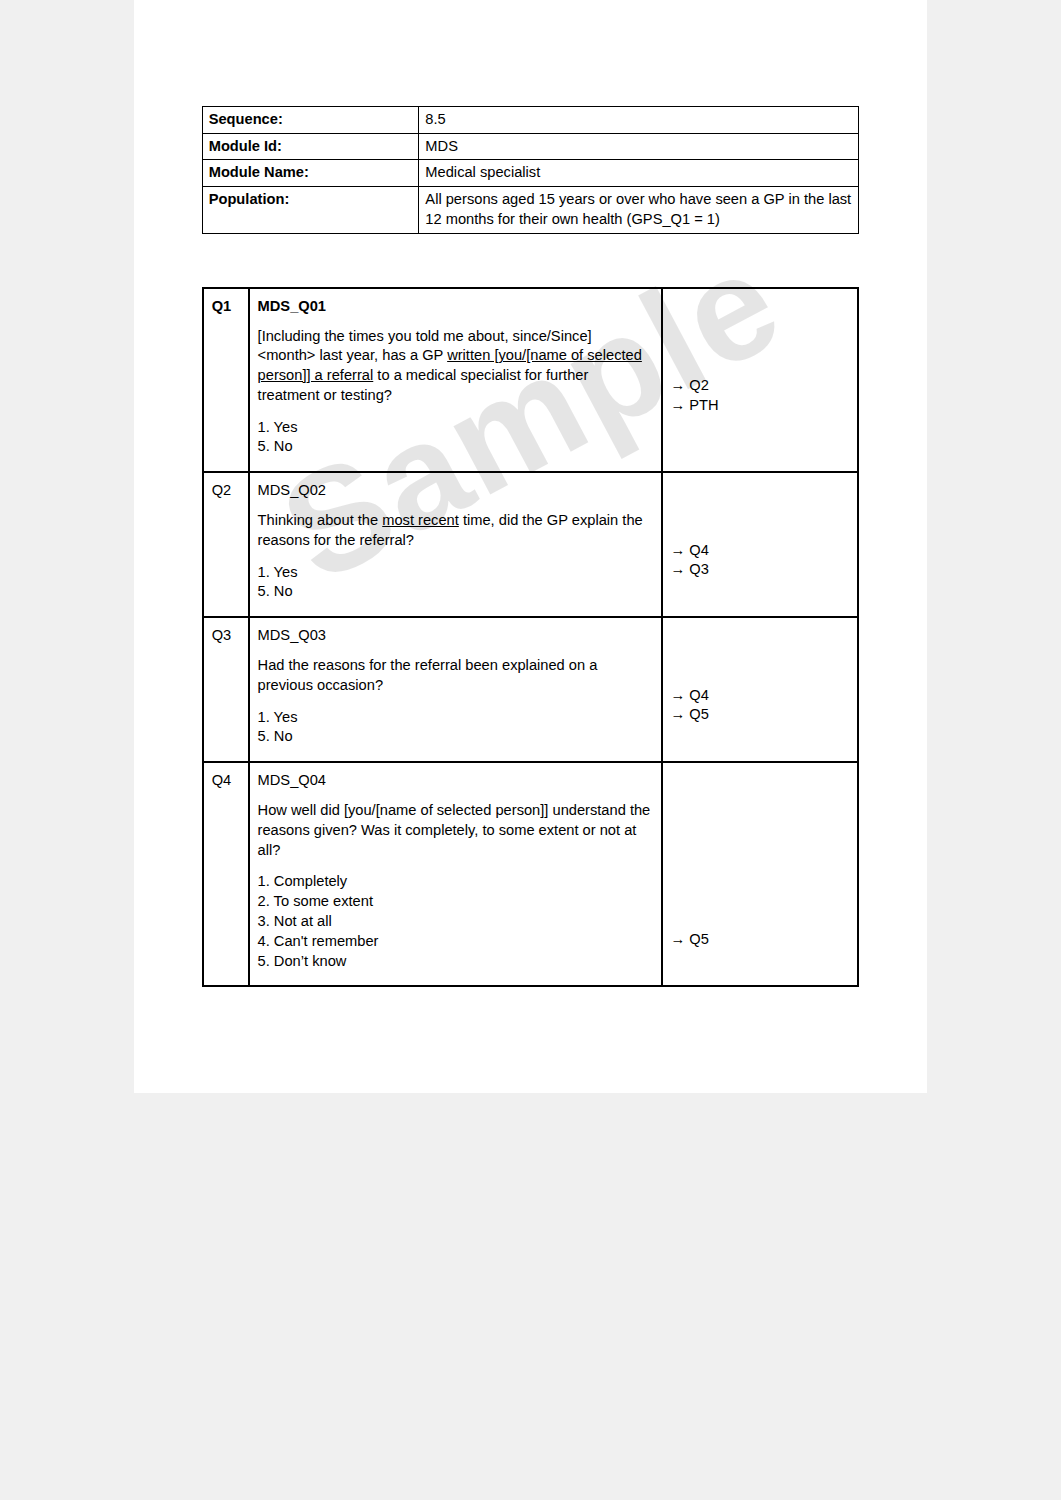Sample
| Sequence: | 8.5 |
| Module Id: | MDS |
| Module Name: | Medical specialist |
| Population: | All persons aged 15 years or over who have seen a GP in the last 12 months for their own health (GPS_Q1 = 1) |
| Q1 | MDS_Q01 [Including the times you told me about, since/Since] <month> last year, has a GP written [you/[name of selected person]] a referral to a medical specialist for further treatment or testing? 1. Yes 5. No | → Q2 → PTH |
| Q2 | MDS_Q02 Thinking about the most recent time, did the GP explain the reasons for the referral? 1. Yes 5. No | → Q4 → Q3 |
| Q3 | MDS_Q03 Had the reasons for the referral been explained on a previous occasion? 1. Yes 5. No | → Q4 → Q5 |
| Q4 | MDS_Q04 How well did [you/[name of selected person]] understand the reasons given? Was it completely, to some extent or not at all? 1. Completely 2. To some extent 3. Not at all 4. Can't remember 5. Don’t know | → Q5 |